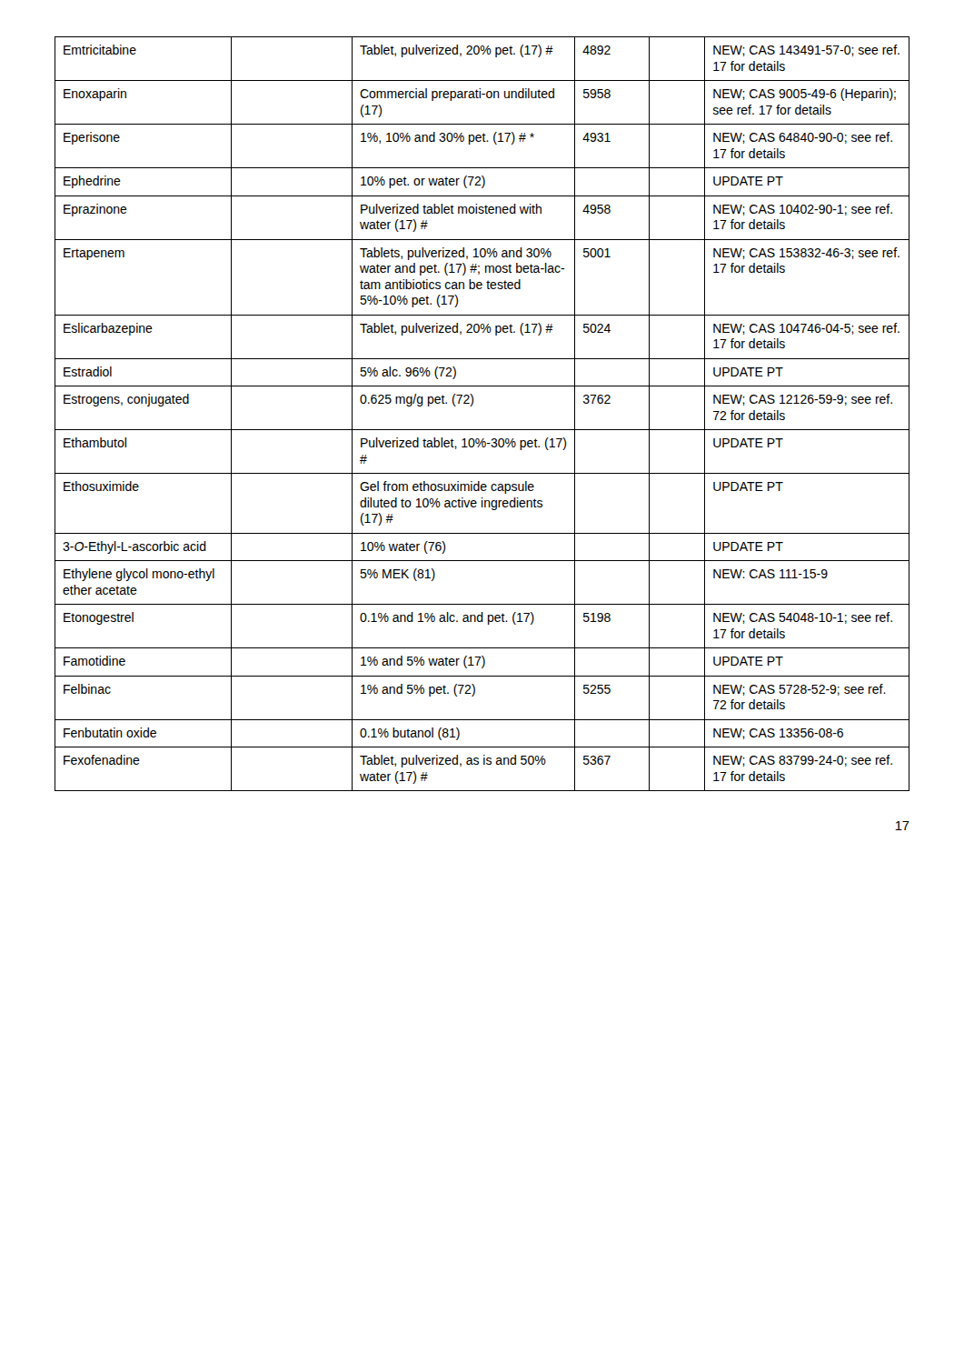| Emtricitabine | | Tablet, pulverized, 20% pet. (17) # | 4892 | | NEW; CAS 143491-57-0; see ref. 17 for details |
| Enoxaparin | | Commercial preparati-on undiluted (17) | 5958 | | NEW; CAS 9005-49-6 (Heparin); see ref. 17 for details |
| Eperisone | | 1%, 10% and 30% pet. (17) # * | 4931 | | NEW; CAS 64840-90-0; see ref. 17 for details |
| Ephedrine | | 10% pet. or water (72) | | | UPDATE PT |
| Eprazinone | | Pulverized tablet moistened with water (17) # | 4958 | | NEW; CAS 10402-90-1; see ref. 17 for details |
| Ertapenem | | Tablets, pulverized, 10% and 30% water and pet. (17) #; most beta-lac-tam antibiotics can be tested 5%-10% pet. (17) | 5001 | | NEW; CAS 153832-46-3; see ref. 17 for details |
| Eslicarbazepine | | Tablet, pulverized, 20% pet. (17) # | 5024 | | NEW; CAS 104746-04-5; see ref. 17 for details |
| Estradiol | | 5% alc. 96% (72) | | | UPDATE PT |
| Estrogens, conjugated | | 0.625 mg/g pet. (72) | 3762 | | NEW; CAS 12126-59-9; see ref. 72 for details |
| Ethambutol | | Pulverized tablet, 10%-30% pet. (17) # | | | UPDATE PT |
| Ethosuximide | | Gel from ethosuximide capsule diluted to 10% active ingredients (17) # | | | UPDATE PT |
| 3- O -Ethyl-L-ascorbic acid | | 10% water (76) | | | UPDATE PT |
| Ethylene glycol mono-ethyl ether acetate | | 5% MEK (81) | | | NEW: CAS 111-15-9 |
| Etonogestrel | | 0.1% and 1% alc. and pet. (17) | 5198 | | NEW; CAS 54048-10-1; see ref. 17 for details |
| Famotidine | | 1% and 5% water (17) | | | UPDATE PT |
| Felbinac | | 1% and 5% pet. (72) | 5255 | | NEW; CAS 5728-52-9; see ref. 72 for details |
| Fenbutatin oxide | | 0.1% butanol (81) | | | NEW; CAS 13356-08-6 |
| Fexofenadine | | Tablet, pulverized, as is and 50% water (17) # | 5367 | | NEW; CAS 83799-24-0; see ref. 17 for details |
17